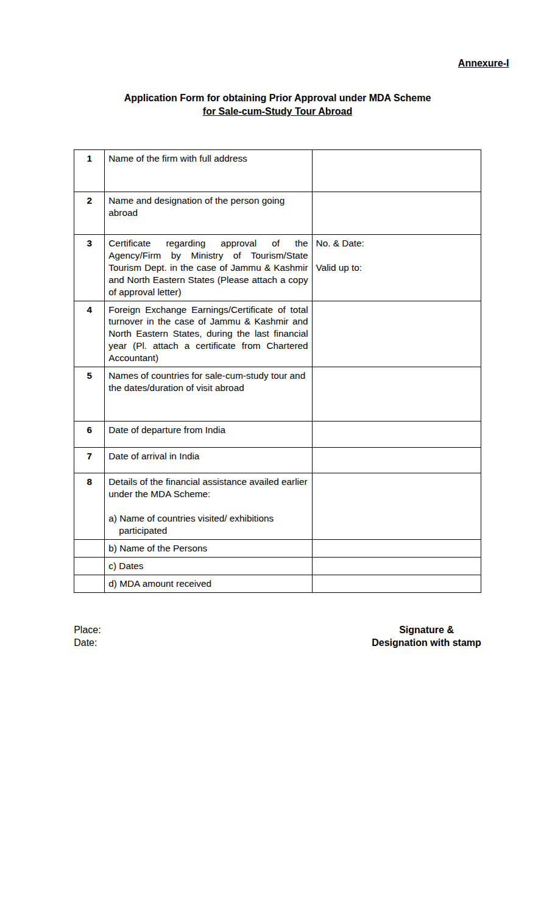Annexure-I
Application Form for obtaining Prior Approval under MDA Scheme
for Sale-cum-Study Tour Abroad
| 1 | Name of the firm with full address | |
| 2 | Name and designation of the person going abroad | |
| 3 | Certificate regarding approval of the Agency/Firm by Ministry of Tourism/State Tourism Dept. in the case of Jammu & Kashmir and North Eastern States (Please attach a copy of approval letter) | No. & Date: Valid up to: |
| 4 | Foreign Exchange Earnings/Certificate of total turnover in the case of Jammu & Kashmir and North Eastern States, during the last financial year (Pl. attach a certificate from Chartered Accountant) | |
| 5 | Names of countries for sale-cum-study tour and the dates/duration of visit abroad | |
| 6 | Date of departure from India | |
| 7 | Date of arrival in India | |
| 8 | Details of the financial assistance availed earlier under the MDA Scheme: a) Name of countries visited/ exhibitions participated | |
| | b) Name of the Persons | |
| | c) Dates | |
| | d) MDA amount received | |
Place:
Date:
Signature &
Designation with stamp